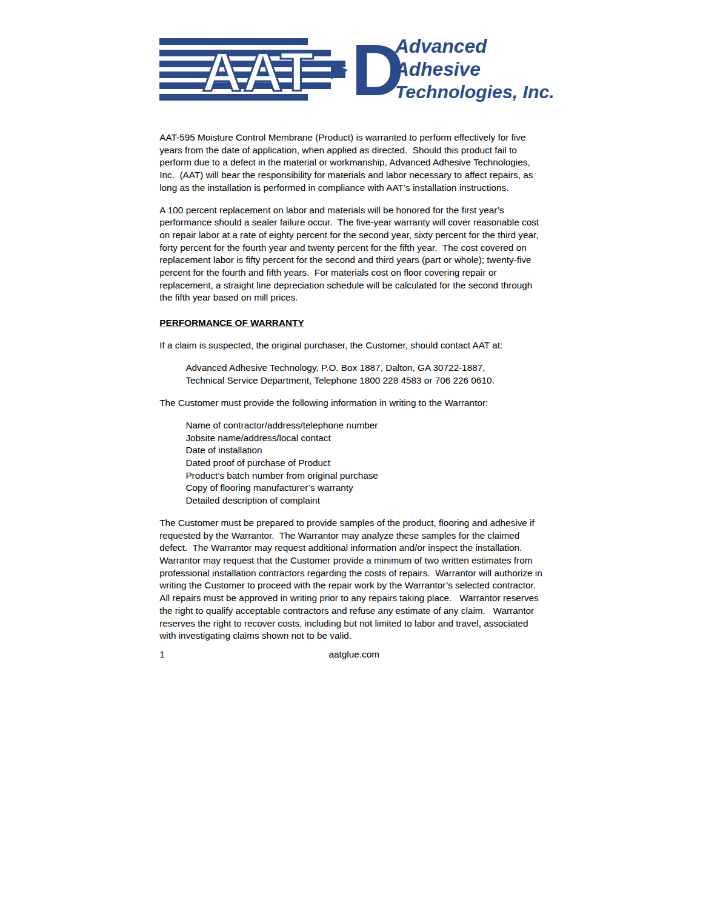AAT
D
Advanced
Adhesive
Technologies, Inc.
AAT-595 Moisture Control Membrane (Product) is warranted to perform effectively for five years from the date of application, when applied as directed. Should this product fail to perform due to a defect in the material or workmanship, Advanced Adhesive Technologies, Inc. (AAT) will bear the responsibility for materials and labor necessary to affect repairs, as long as the installation is performed in compliance with AAT’s installation instructions.
A 100 percent replacement on labor and materials will be honored for the first year’s performance should a sealer failure occur. The five-year warranty will cover reasonable cost on repair labor at a rate of eighty percent for the second year, sixty percent for the third year, forty percent for the fourth year and twenty percent for the fifth year. The cost covered on replacement labor is fifty percent for the second and third years (part or whole); twenty-five percent for the fourth and fifth years. For materials cost on floor covering repair or replacement, a straight line depreciation schedule will be calculated for the second through the fifth year based on mill prices.
PERFORMANCE OF WARRANTY
If a claim is suspected, the original purchaser, the Customer, should contact AAT at:
Advanced Adhesive Technology, P.O. Box 1887, Dalton, GA 30722-1887,
Technical Service Department, Telephone 1800 228 4583 or 706 226 0610.
The Customer must provide the following information in writing to the Warrantor:
Name of contractor/address/telephone number
Jobsite name/address/local contact
Date of installation
Dated proof of purchase of Product
Product’s batch number from original purchase
Copy of flooring manufacturer’s warranty
Detailed description of complaint
The Customer must be prepared to provide samples of the product, flooring and adhesive if requested by the Warrantor. The Warrantor may analyze these samples for the claimed defect. The Warrantor may request additional information and/or inspect the installation. Warrantor may request that the Customer provide a minimum of two written estimates from professional installation contractors regarding the costs of repairs. Warrantor will authorize in writing the Customer to proceed with the repair work by the Warrantor’s selected contractor. All repairs must be approved in writing prior to any repairs taking place. Warrantor reserves the right to qualify acceptable contractors and refuse any estimate of any claim. Warrantor reserves the right to recover costs, including but not limited to labor and travel, associated with investigating claims shown not to be valid.
1
aatglue.com